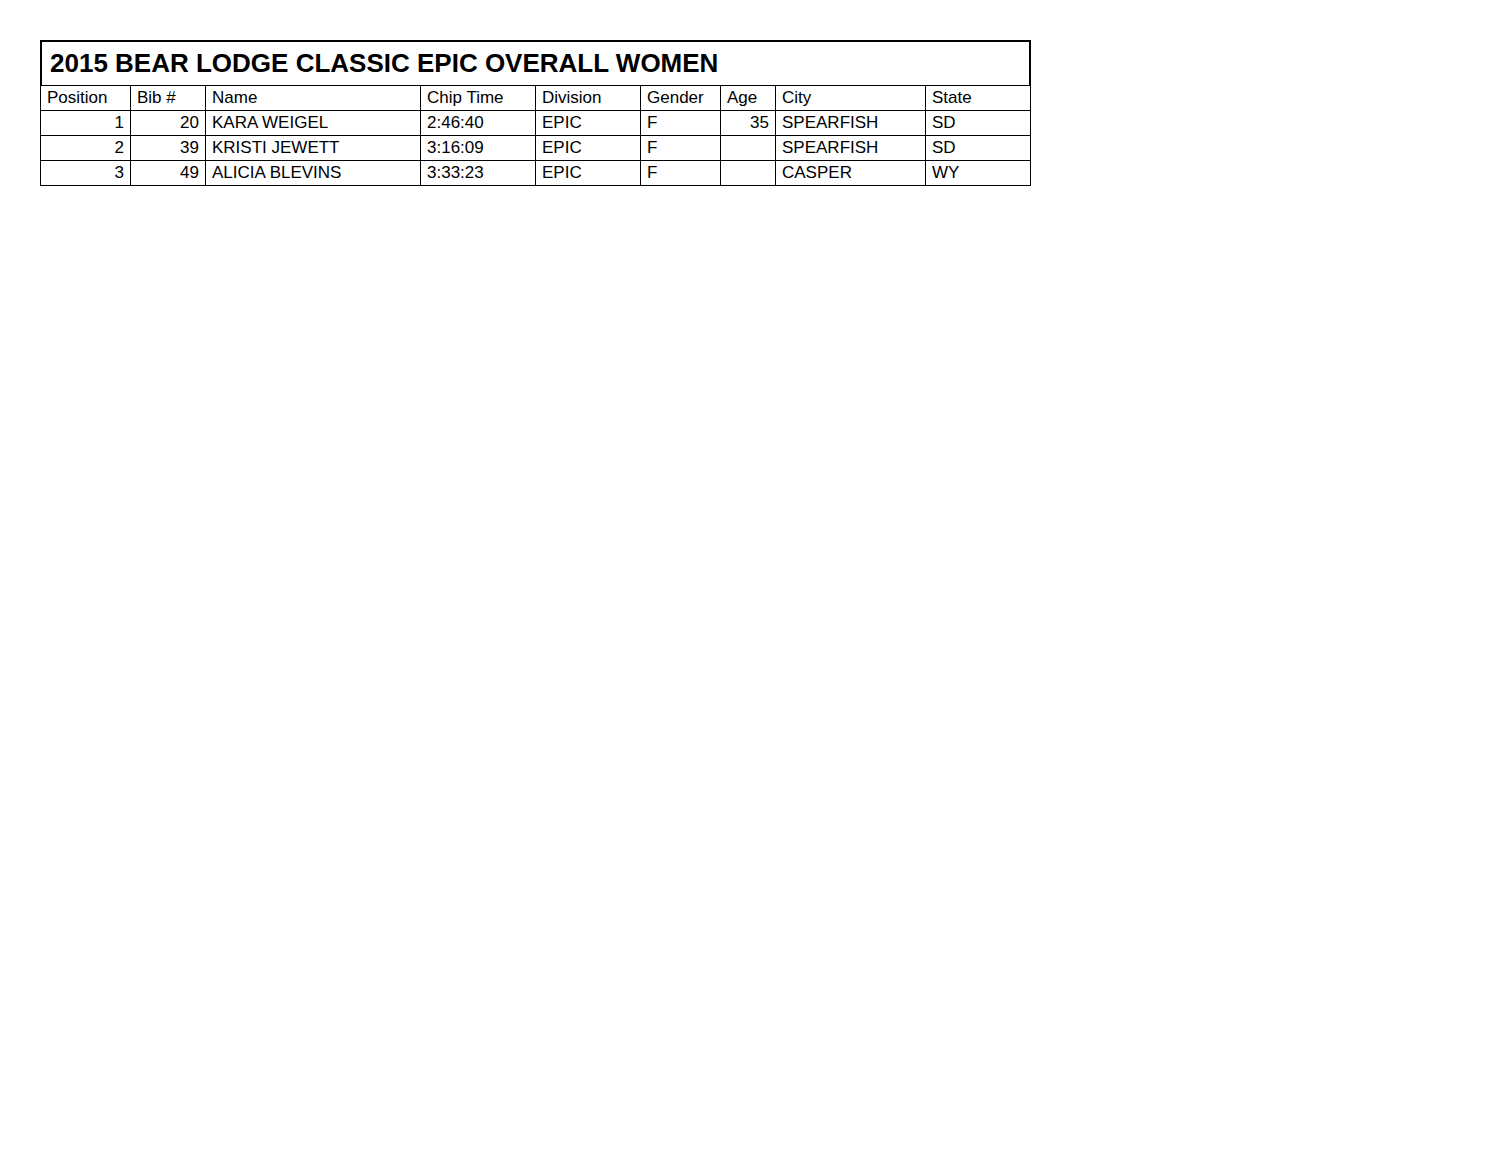2015 BEAR LODGE CLASSIC EPIC OVERALL WOMEN
| Position | Bib # | Name | Chip Time | Division | Gender | Age | City | State |
| --- | --- | --- | --- | --- | --- | --- | --- | --- |
| 1 | 20 | KARA WEIGEL | 2:46:40 | EPIC | F | 35 | SPEARFISH | SD |
| 2 | 39 | KRISTI JEWETT | 3:16:09 | EPIC | F | | SPEARFISH | SD |
| 3 | 49 | ALICIA BLEVINS | 3:33:23 | EPIC | F | | CASPER | WY |